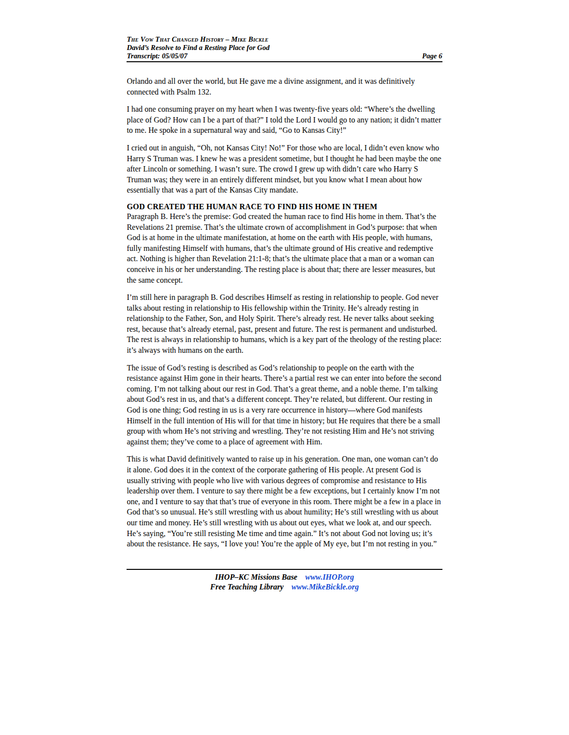The Vow That Changed History – Mike Bickle
David’s Resolve to Find a Resting Place for God
Transcript: 05/05/07 Page 6
Orlando and all over the world, but He gave me a divine assignment, and it was definitively connected with Psalm 132.
I had one consuming prayer on my heart when I was twenty-five years old: “Where’s the dwelling place of God? How can I be a part of that?” I told the Lord I would go to any nation; it didn’t matter to me. He spoke in a supernatural way and said, “Go to Kansas City!”
I cried out in anguish, “Oh, not Kansas City! No!” For those who are local, I didn’t even know who Harry S Truman was. I knew he was a president sometime, but I thought he had been maybe the one after Lincoln or something. I wasn’t sure. The crowd I grew up with didn’t care who Harry S Truman was; they were in an entirely different mindset, but you know what I mean about how essentially that was a part of the Kansas City mandate.
God Created the Human Race to Find His Home in Them
Paragraph B. Here’s the premise: God created the human race to find His home in them. That’s the Revelations 21 premise. That’s the ultimate crown of accomplishment in God’s purpose: that when God is at home in the ultimate manifestation, at home on the earth with His people, with humans, fully manifesting Himself with humans, that’s the ultimate ground of His creative and redemptive act. Nothing is higher than Revelation 21:1-8; that’s the ultimate place that a man or a woman can conceive in his or her understanding. The resting place is about that; there are lesser measures, but the same concept.
I’m still here in paragraph B. God describes Himself as resting in relationship to people. God never talks about resting in relationship to His fellowship within the Trinity. He’s already resting in relationship to the Father, Son, and Holy Spirit. There’s already rest. He never talks about seeking rest, because that’s already eternal, past, present and future. The rest is permanent and undisturbed. The rest is always in relationship to humans, which is a key part of the theology of the resting place: it’s always with humans on the earth.
The issue of God’s resting is described as God’s relationship to people on the earth with the resistance against Him gone in their hearts. There’s a partial rest we can enter into before the second coming. I’m not talking about our rest in God. That’s a great theme, and a noble theme. I’m talking about God’s rest in us, and that’s a different concept. They’re related, but different. Our resting in God is one thing; God resting in us is a very rare occurrence in history—where God manifests Himself in the full intention of His will for that time in history; but He requires that there be a small group with whom He’s not striving and wrestling. They’re not resisting Him and He’s not striving against them; they’ve come to a place of agreement with Him.
This is what David definitively wanted to raise up in his generation. One man, one woman can’t do it alone. God does it in the context of the corporate gathering of His people. At present God is usually striving with people who live with various degrees of compromise and resistance to His leadership over them. I venture to say there might be a few exceptions, but I certainly know I’m not one, and I venture to say that that’s true of everyone in this room. There might be a few in a place in God that’s so unusual. He’s still wrestling with us about humility; He’s still wrestling with us about our time and money. He’s still wrestling with us about out eyes, what we look at, and our speech. He’s saying, “You’re still resisting Me time and time again.” It’s not about God not loving us; it’s about the resistance. He says, “I love you! You’re the apple of My eye, but I’m not resting in you.”
IHOP–KC Missions Base www.IHOP.org
Free Teaching Library www.MikeBickle.org